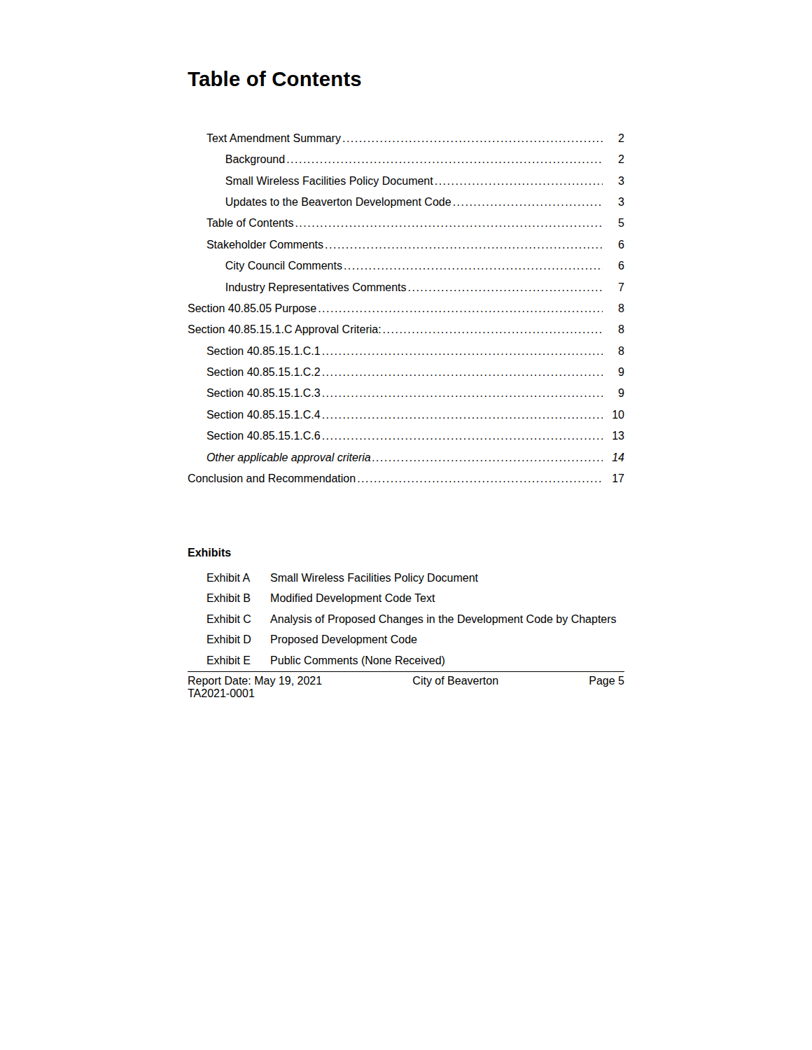Table of Contents
Text Amendment Summary .................................................................................................. 2
Background ......................................................................................................... 2
Small Wireless Facilities Policy Document .......................................................................... 3
Updates to the Beaverton Development Code .................................................................... 3
Table of Contents ................................................................................................ 5
Stakeholder Comments ......................................................................................... 6
City Council Comments ..................................................................................... 6
Industry Representatives Comments ................................................................. 7
Section 40.85.05 Purpose ......................................................................................... 8
Section 40.85.15.1.C Approval Criteria: .................................................................................... 8
Section 40.85.15.1.C.1 ............................................................................................ 8
Section 40.85.15.1.C.2 ............................................................................................ 9
Section 40.85.15.1.C.3 ............................................................................................ 9
Section 40.85.15.1.C.4 ............................................................................................ 10
Section 40.85.15.1.C.6 ............................................................................................ 13
Other applicable approval criteria ......................................................................... 14
Conclusion and Recommendation ............................................................................. 17
Exhibits
Exhibit A Small Wireless Facilities Policy Document
Exhibit B Modified Development Code Text
Exhibit C Analysis of Proposed Changes in the Development Code by Chapters
Exhibit D Proposed Development Code
Exhibit E Public Comments (None Received)
Report Date: May 19, 2021
TA2021-0001
City of Beaverton
Page 5